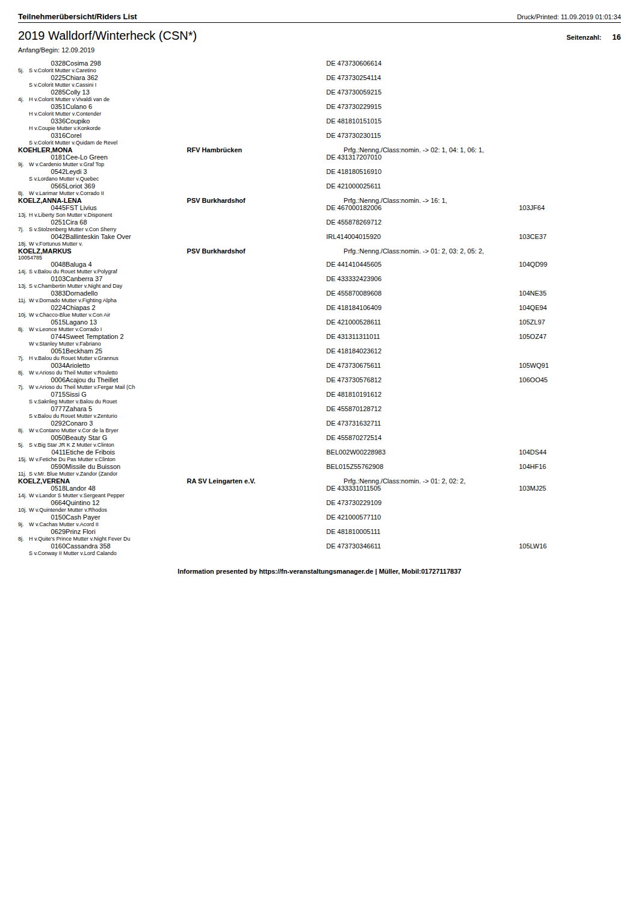Teilnehmerübersicht/Riders List
Druck/Printed: 11.09.2019 01:01:34
2019 Walldorf/Winterheck (CSN*)
Seitenzahl: 16
Anfang/Begin: 12.09.2019
| 0328 | Cosima 298 | DE 473730606614 | |
| 5j. S v.Colorit Mutter v.Caretino |
| 0225 | Chiara 362 | DE 473730254114 | |
| S v.Colorit Mutter v.Cassini I |
| 0285 | Colly 13 | DE 473730059215 | |
| 4j. H v.Colorit Mutter v.Vivaldi van de |
| 0351 | Culano 6 | DE 473730229915 | |
| H v.Colorit Mutter v.Contender |
| 0336 | Coupiko | DE 481810151015 | |
| H v.Coupie Mutter v.Konkorde |
| 0316 | Corel | DE 473730230115 | |
| S v.Colorit Mutter v.Quidam de Revel |
| KOEHLER,MONA | | RFV Hambrücken | Prfg.:Nenng./Class:nomin. -> 02: 1, 04: 1, 06: 1, |
| 0181 | Cee-Lo Green | DE 431317207010 | |
| 9j. W v.Cardenio Mutter v.Graf Top |
| 0542 | Leydi 3 | DE 418180516910 | |
| S v.Lordano Mutter v.Quebec |
| 0565 | Loriot 369 | DE 421000025611 | |
| 8j. W v.Larimar Mutter v.Corrado II |
| KOELZ,ANNA-LENA | | PSV Burkhardshof | Prfg.:Nenng./Class:nomin. -> 16: 1, |
| 0445 | FST Livius | DE 467000182006 | 103JF64 |
| 13j. H v.Liberty Son Mutter v.Disponent |
| 0251 | Cira 68 | DE 455878269712 | |
| 7j. S v.Stolzenberg Mutter v.Con Sherry |
| 0042 | Ballinteskin Take Over | IRL414004015920 | 103CE37 |
| 18j. W v.Fortunus Mutter v. |
| KOELZ,MARKUS | | PSV Burkhardshof | Prfg.:Nenng./Class:nomin. -> 01: 2, 03: 2, 05: 2, |
| 10054785 | | | |
| 0048 | Baluga 4 | DE 441410445605 | 104QD99 |
| 14j. S v.Balou du Rouet Mutter v.Polygraf |
| 0103 | Canberra 37 | DE 433332423906 | |
| 13j. S v.Chambertin Mutter v.Night and Day |
| 0383 | Dornadello | DE 455870089608 | 104NE35 |
| 11j. W v.Dornado Mutter v.Fighting Alpha |
| 0224 | Chiapas 2 | DE 418184106409 | 104QE94 |
| 10j. W v.Chacco-Blue Mutter v.Con Air |
| 0515 | Lagano 13 | DE 421000528611 | 105ZL97 |
| 8j. W v.Leonce Mutter v.Corrado I |
| 0744 | Sweet Temptation 2 | DE 431311311011 | 105OZ47 |
| W v.Stanley Mutter v.Fabriano |
| 0051 | Beckham 25 | DE 418184023612 | |
| 7j. H v.Balou du Rouet Mutter v.Grannus |
| 0034 | Arioletto | DE 473730675611 | 105WQ91 |
| 8j. W v.Arioso du Theil Mutter v.Rouletto |
| 0006 | Acajou du Theillet | DE 473730576812 | 106OO45 |
| 7j. W v.Arioso du Theil Mutter v.Fergar Mail (Ch |
| 0715 | Sissi G | DE 481810191612 | |
| S v.Sakrileg Mutter v.Balou du Rouet |
| 0777 | Zahara 5 | DE 455870128712 | |
| S v.Balou du Rouet Mutter v.Zenturio |
| 0292 | Conaro 3 | DE 473731632711 | |
| 8j. W v.Contano Mutter v.Cor de la Bryer |
| 0050 | Beauty Star G | DE 455870272514 | |
| 5j. S v.Big Star JR K Z Mutter v.Clinton |
| 0411 | Etiche de Fribois | BEL002W00228983 | 104DS44 |
| 15j. W v.Fetiche Du Pas Mutter v.Clinton |
| 0590 | Missile du Buisson | BEL015Z55762908 | 104HF16 |
| 11j. S v.Mr. Blue Mutter v.Zandor (Zandor |
| KOELZ,VERENA | | RA SV Leingarten e.V. | Prfg.:Nenng./Class:nomin. -> 01: 2, 02: 2, |
| 0518 | Landor 48 | DE 433331011505 | 103MJ25 |
| 14j. W v.Landor S Mutter v.Sergeant Pepper |
| 0664 | Quintino 12 | DE 473730229109 | |
| 10j. W v.Quintender Mutter v.Rhodos |
| 0150 | Cash Payer | DE 421000577110 | |
| 9j. W v.Cachas Mutter v.Acord II |
| 0629 | Prinz Flori | DE 481810005111 | |
| 8j. H v.Quite's Prince Mutter v.Night Fever Du |
| 0160 | Cassandra 358 | DE 473730346611 | 105LW16 |
| S v.Conway II Mutter v.Lord Calando |
Information presented by https://fn-veranstaltungsmanager.de | Müller, Mobil:01727117837